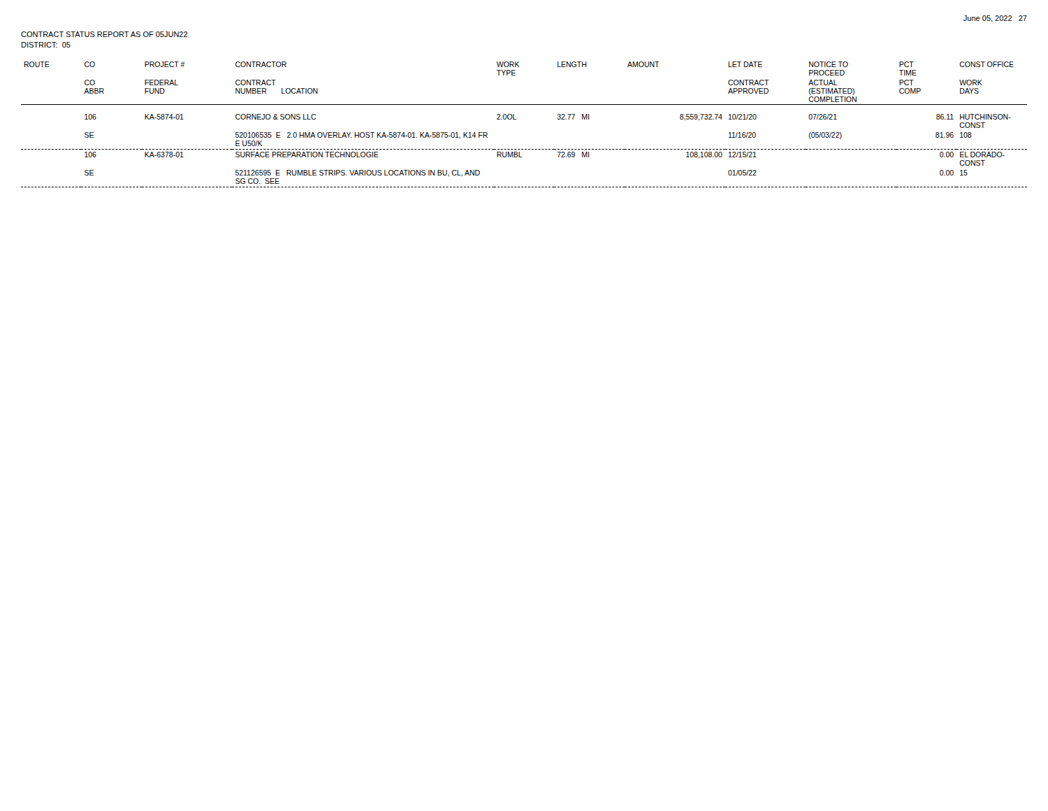June 05, 2022 27
CONTRACT STATUS REPORT AS OF 05JUN22
DISTRICT: 05
| ROUTE | CO | PROJECT # | CONTRACTOR | WORK TYPE | LENGTH | AMOUNT | LET DATE | NOTICE TO PROCEED | PCT TIME | CONST OFFICE |
| --- | --- | --- | --- | --- | --- | --- | --- | --- | --- | --- |
| | CO ABBR | FEDERAL FUND | CONTRACT NUMBER LOCATION | | | | CONTRACT APPROVED | ACTUAL (ESTIMATED) COMPLETION | PCT COMP | WORK DAYS |
| | 106 | KA-5874-01 | CORNEJO & SONS LLC | 2.0OL | 32.77 MI | 8,559,732.74 | 10/21/20 | 07/26/21 | 86.11 | HUTCHINSON-CONST |
| | SE | | 520106535 E 2.0 HMA OVERLAY. HOST KA-5874-01. KA-5875-01, K14 FR E U50/K | | | | 11/16/20 | (05/03/22) | 81.96 | 108 |
| | 106 | KA-6378-01 | SURFACE PREPARATION TECHNOLOGIE | RUMBL | 72.69 MI | 108,108.00 | 12/15/21 | | 0.00 | EL DORADO-CONST |
| | SE | | 521126595 E RUMBLE STRIPS. VARIOUS LOCATIONS IN BU, CL, AND SG CO. SEE | | | | 01/05/22 | | 0.00 | 15 |